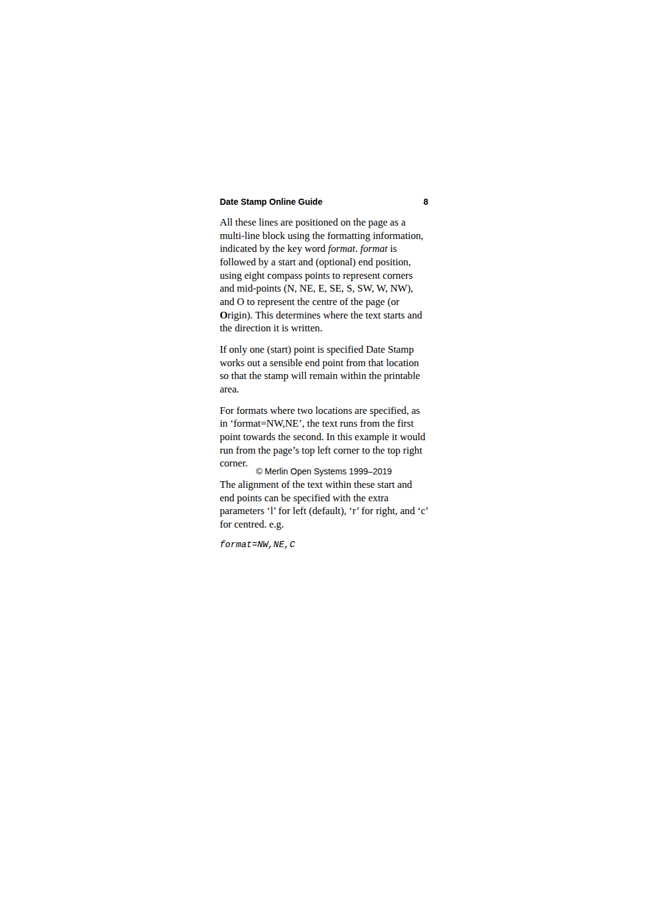Date Stamp Online Guide 8
All these lines are positioned on the page as a multi-line block using the formatting information, indicated by the key word format. format is followed by a start and (optional) end position, using eight compass points to represent corners and mid-points (N, NE, E, SE, S, SW, W, NW), and O to represent the centre of the page (or Origin). This determines where the text starts and the direction it is written.
If only one (start) point is specified Date Stamp works out a sensible end point from that location so that the stamp will remain within the printable area.
For formats where two locations are specified, as in ‘format=NW,NE’, the text runs from the first point towards the second. In this example it would run from the page’s top left corner to the top right corner.
The alignment of the text within these start and end points can be specified with the extra parameters ‘l’ for left (default), ‘r’ for right, and ‘c’ for centred. e.g.
format=NW,NE,C
© Merlin Open Systems 1999–2019